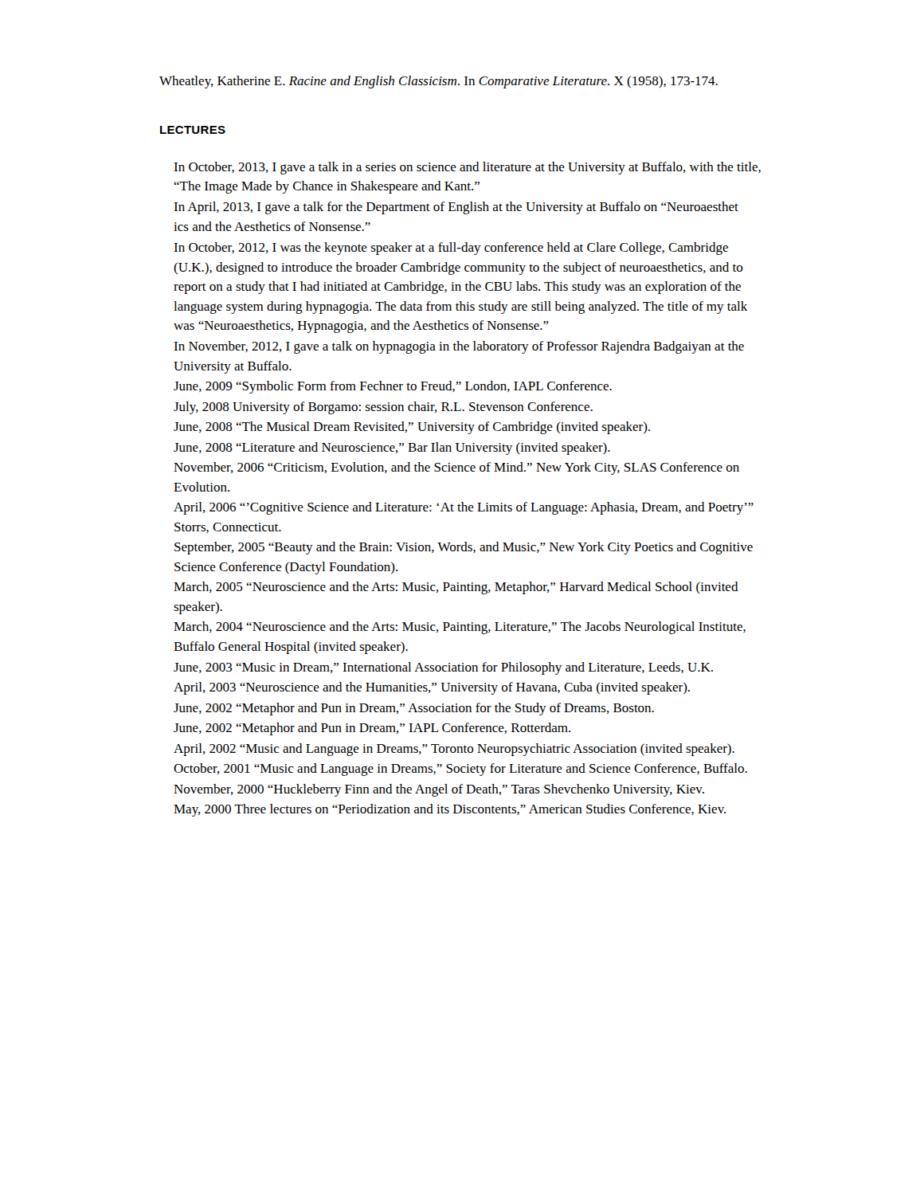Wheatley, Katherine E. Racine and English Classicism. In Comparative Literature. X (1958), 173-174.
Lectures
In October, 2013, I gave a talk in a series on science and literature at the University at Buffalo, with the title, “The Image Made by Chance in Shakespeare and Kant.”
In April, 2013, I gave a talk for the Department of English at the University at Buffalo on “Neuroaesthet
ics and the Aesthetics of Nonsense.”
In October, 2012, I was the keynote speaker at a full-day conference held at Clare College, Cambridge (U.K.), designed to introduce the broader Cambridge community to the subject of neuroaesthetics, and to report on a study that I had initiated at Cambridge, in the CBU labs. This study was an exploration of the language system during hypnagogia. The data from this study are still being analyzed. The title of my talk was “Neuroaesthetics, Hypnagogia, and the Aesthetics of Nonsense.”
In November, 2012, I gave a talk on hypnagogia in the laboratory of Professor Rajendra Badgaiyan at the University at Buffalo.
June, 2009 “Symbolic Form from Fechner to Freud,” London, IAPL Conference.
July, 2008 University of Borgamo: session chair, R.L. Stevenson Conference.
June, 2008 “The Musical Dream Revisited,” University of Cambridge (invited speaker).
June, 2008 “Literature and Neuroscience,” Bar Ilan University (invited speaker).
November, 2006 “Criticism, Evolution, and the Science of Mind.” New York City, SLAS Conference on Evolution.
April, 2006 “’Cognitive Science and Literature: ‘At the Limits of Language: Aphasia, Dream, and Poetry’” Storrs, Connecticut.
September, 2005 “Beauty and the Brain: Vision, Words, and Music,” New York City Poetics and Cognitive Science Conference (Dactyl Foundation).
March, 2005 “Neuroscience and the Arts: Music, Painting, Metaphor,” Harvard Medical School (invited speaker).
March, 2004 “Neuroscience and the Arts: Music, Painting, Literature,” The Jacobs Neurological Institute, Buffalo General Hospital (invited speaker).
June, 2003 “Music in Dream,” International Association for Philosophy and Literature, Leeds, U.K.
April, 2003 “Neuroscience and the Humanities,” University of Havana, Cuba (invited speaker).
June, 2002 “Metaphor and Pun in Dream,” Association for the Study of Dreams, Boston.
June, 2002 “Metaphor and Pun in Dream,” IAPL Conference, Rotterdam.
April, 2002 “Music and Language in Dreams,” Toronto Neuropsychiatric Association (invited speaker).
October, 2001 “Music and Language in Dreams,” Society for Literature and Science Conference, Buffalo.
November, 2000 “Huckleberry Finn and the Angel of Death,” Taras Shevchenko University, Kiev.
May, 2000 Three lectures on “Periodization and its Discontents,” American Studies Conference, Kiev.